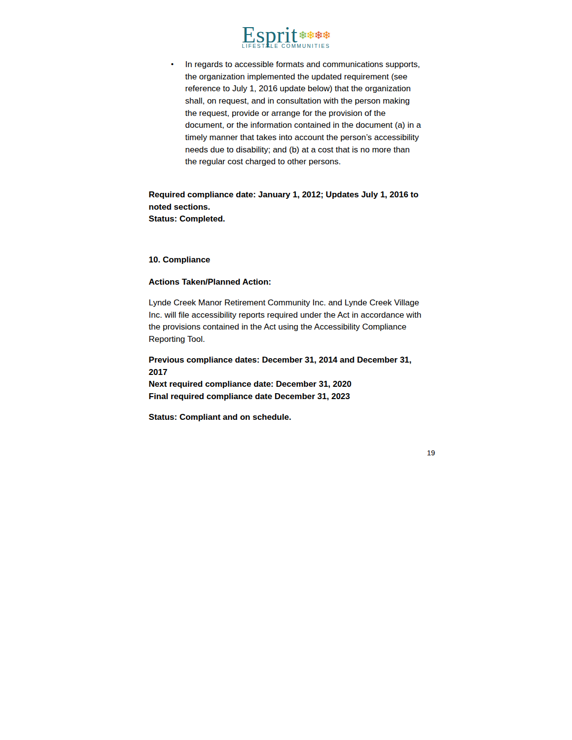Esprit❄❄❄❄
Lifestyle Communities
In regards to accessible formats and communications supports, the organization implemented the updated requirement (see reference to July 1, 2016 update below) that the organization shall, on request, and in consultation with the person making the request, provide or arrange for the provision of the document, or the information contained in the document (a) in a timely manner that takes into account the person’s accessibility needs due to disability; and (b) at a cost that is no more than the regular cost charged to other persons.
Required compliance date: January 1, 2012; Updates July 1, 2016 to noted sections.
Status: Completed.
10. Compliance
Actions Taken/Planned Action:
Lynde Creek Manor Retirement Community Inc. and Lynde Creek Village Inc. will file accessibility reports required under the Act in accordance with the provisions contained in the Act using the Accessibility Compliance Reporting Tool.
Previous compliance dates: December 31, 2014 and December 31, 2017
Next required compliance date: December 31, 2020
Final required compliance date December 31, 2023
Status: Compliant and on schedule.
19